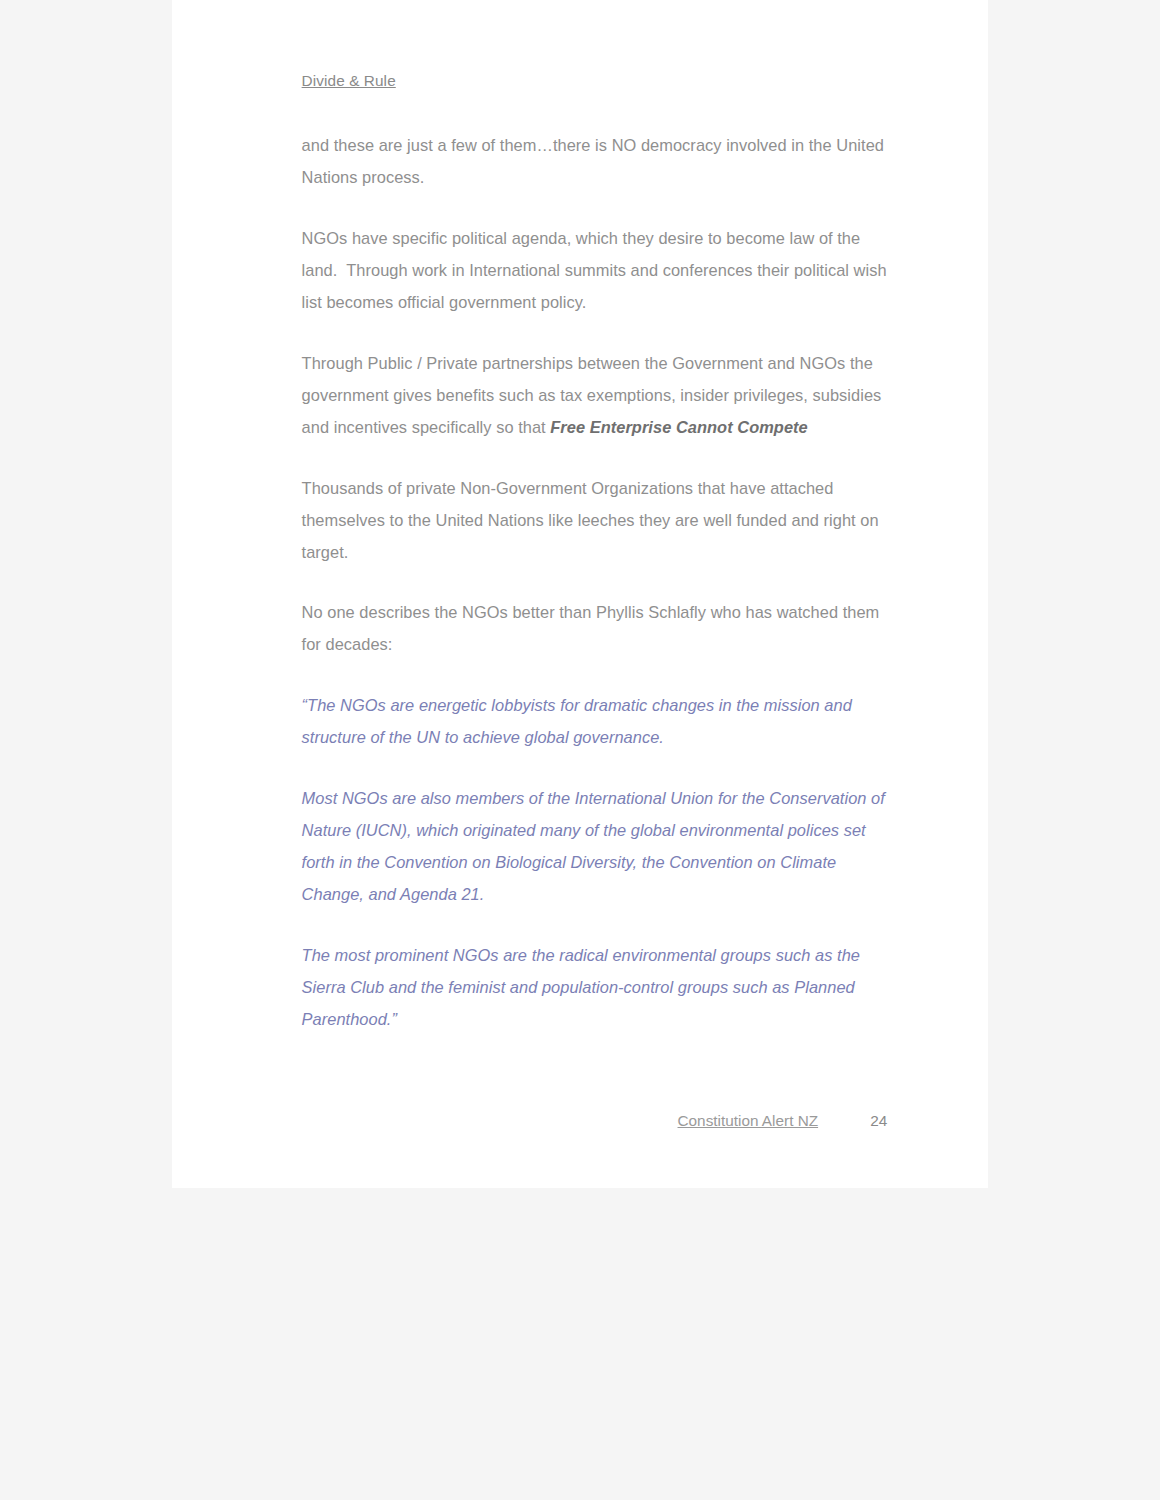Divide & Rule
and these are just a few of them…there is NO democracy involved in the United Nations process.
NGOs have specific political agenda, which they desire to become law of the land. Through work in International summits and conferences their political wish list becomes official government policy.
Through Public / Private partnerships between the Government and NGOs the government gives benefits such as tax exemptions, insider privileges, subsidies and incentives specifically so that Free Enterprise Cannot Compete
Thousands of private Non-Government Organizations that have attached themselves to the United Nations like leeches they are well funded and right on target.
No one describes the NGOs better than Phyllis Schlafly who has watched them for decades:
“The NGOs are energetic lobbyists for dramatic changes in the mission and structure of the UN to achieve global governance.
Most NGOs are also members of the International Union for the Conservation of Nature (IUCN), which originated many of the global environmental polices set forth in the Convention on Biological Diversity, the Convention on Climate Change, and Agenda 21.
The most prominent NGOs are the radical environmental groups such as the Sierra Club and the feminist and population-control groups such as Planned Parenthood.”
Constitution Alert NZ 24